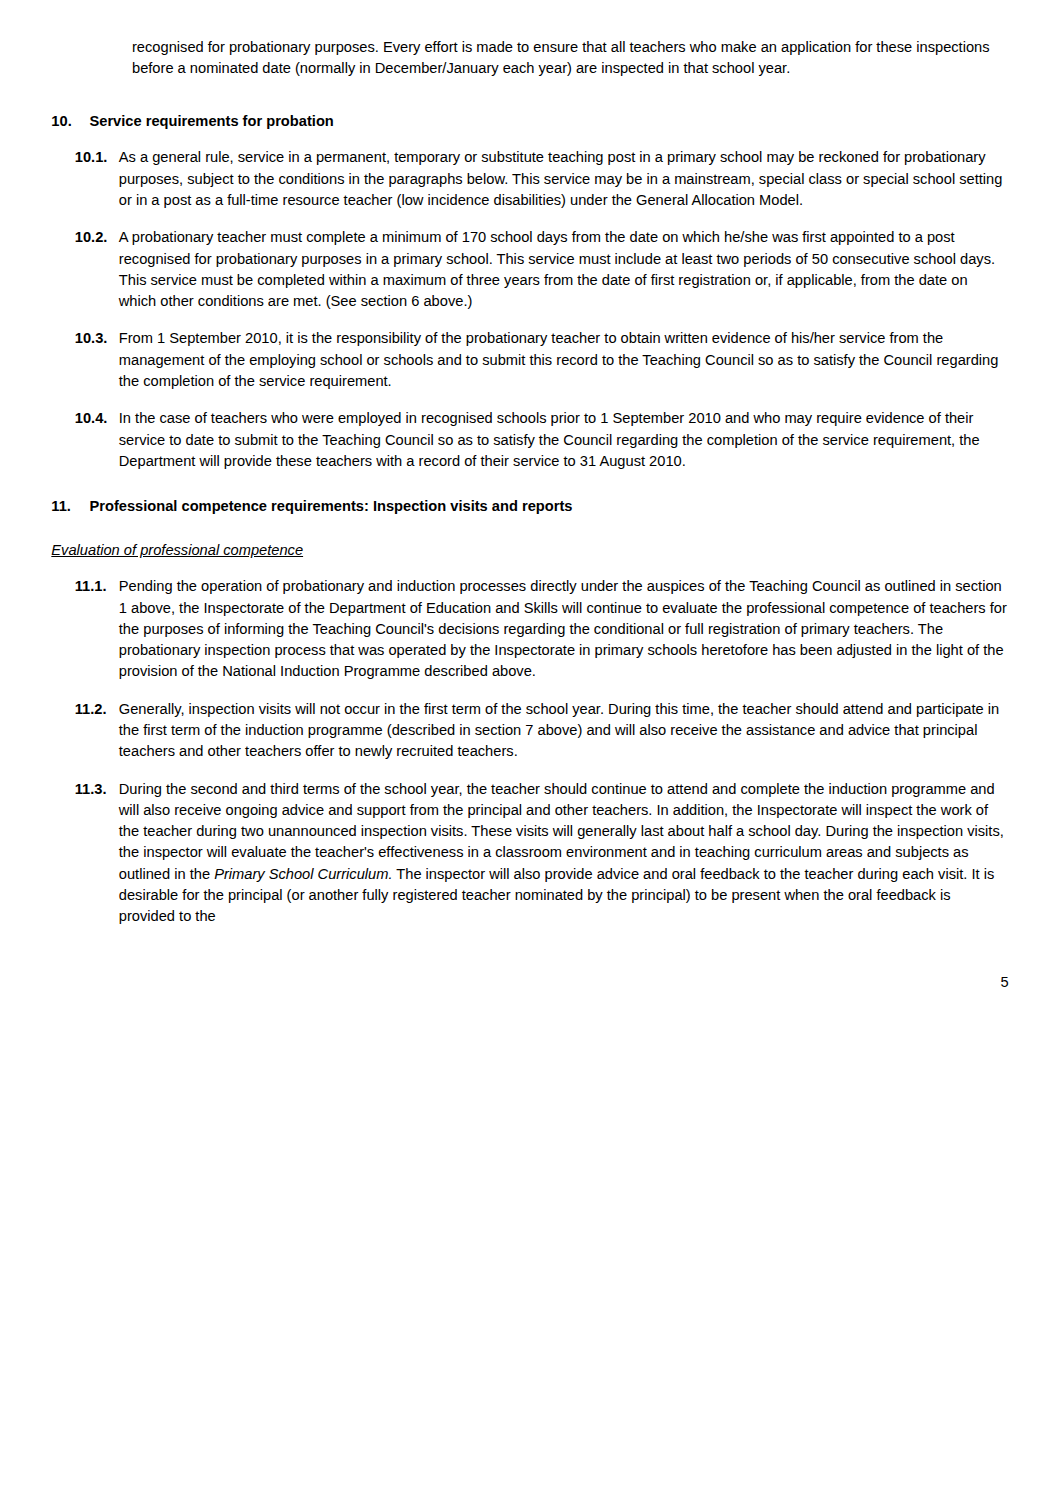recognised for probationary purposes. Every effort is made to ensure that all teachers who make an application for these inspections before a nominated date (normally in December/January each year) are inspected in that school year.
10. Service requirements for probation
10.1.
As a general rule, service in a permanent, temporary or substitute teaching post in a primary school may be reckoned for probationary purposes, subject to the conditions in the paragraphs below. This service may be in a mainstream, special class or special school setting or in a post as a full-time resource teacher (low incidence disabilities) under the General Allocation Model.
10.2.
A probationary teacher must complete a minimum of 170 school days from the date on which he/she was first appointed to a post recognised for probationary purposes in a primary school. This service must include at least two periods of 50 consecutive school days. This service must be completed within a maximum of three years from the date of first registration or, if applicable, from the date on which other conditions are met. (See section 6 above.)
10.3.
From 1 September 2010, it is the responsibility of the probationary teacher to obtain written evidence of his/her service from the management of the employing school or schools and to submit this record to the Teaching Council so as to satisfy the Council regarding the completion of the service requirement.
10.4.
In the case of teachers who were employed in recognised schools prior to 1 September 2010 and who may require evidence of their service to date to submit to the Teaching Council so as to satisfy the Council regarding the completion of the service requirement, the Department will provide these teachers with a record of their service to 31 August 2010.
11. Professional competence requirements: Inspection visits and reports
Evaluation of professional competence
11.1.
Pending the operation of probationary and induction processes directly under the auspices of the Teaching Council as outlined in section 1 above, the Inspectorate of the Department of Education and Skills will continue to evaluate the professional competence of teachers for the purposes of informing the Teaching Council's decisions regarding the conditional or full registration of primary teachers. The probationary inspection process that was operated by the Inspectorate in primary schools heretofore has been adjusted in the light of the provision of the National Induction Programme described above.
11.2.
Generally, inspection visits will not occur in the first term of the school year. During this time, the teacher should attend and participate in the first term of the induction programme (described in section 7 above) and will also receive the assistance and advice that principal teachers and other teachers offer to newly recruited teachers.
11.3.
During the second and third terms of the school year, the teacher should continue to attend and complete the induction programme and will also receive ongoing advice and support from the principal and other teachers. In addition, the Inspectorate will inspect the work of the teacher during two unannounced inspection visits. These visits will generally last about half a school day. During the inspection visits, the inspector will evaluate the teacher's effectiveness in a classroom environment and in teaching curriculum areas and subjects as outlined in the Primary School Curriculum. The inspector will also provide advice and oral feedback to the teacher during each visit. It is desirable for the principal (or another fully registered teacher nominated by the principal) to be present when the oral feedback is provided to the
5